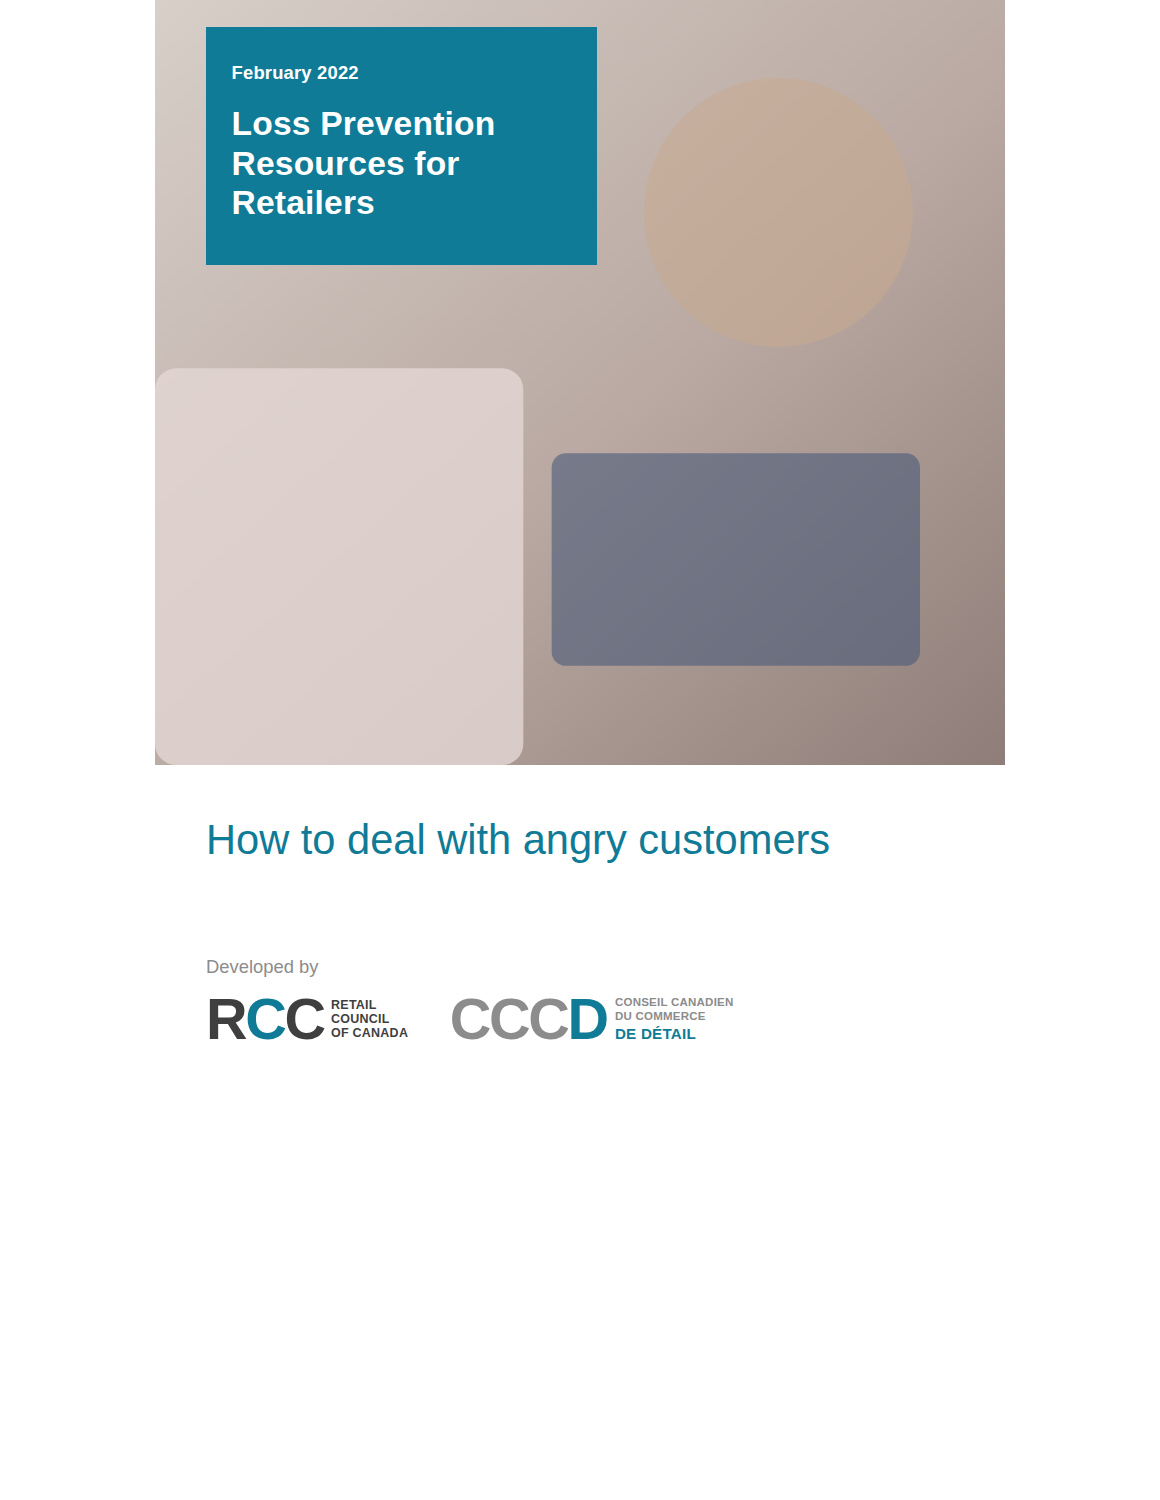February 2022
Loss Prevention Resources for Retailers
How to deal with angry customers
Developed by
RCC Retail
Council
of Canada
CCCD Conseil canadien
du commercede détail